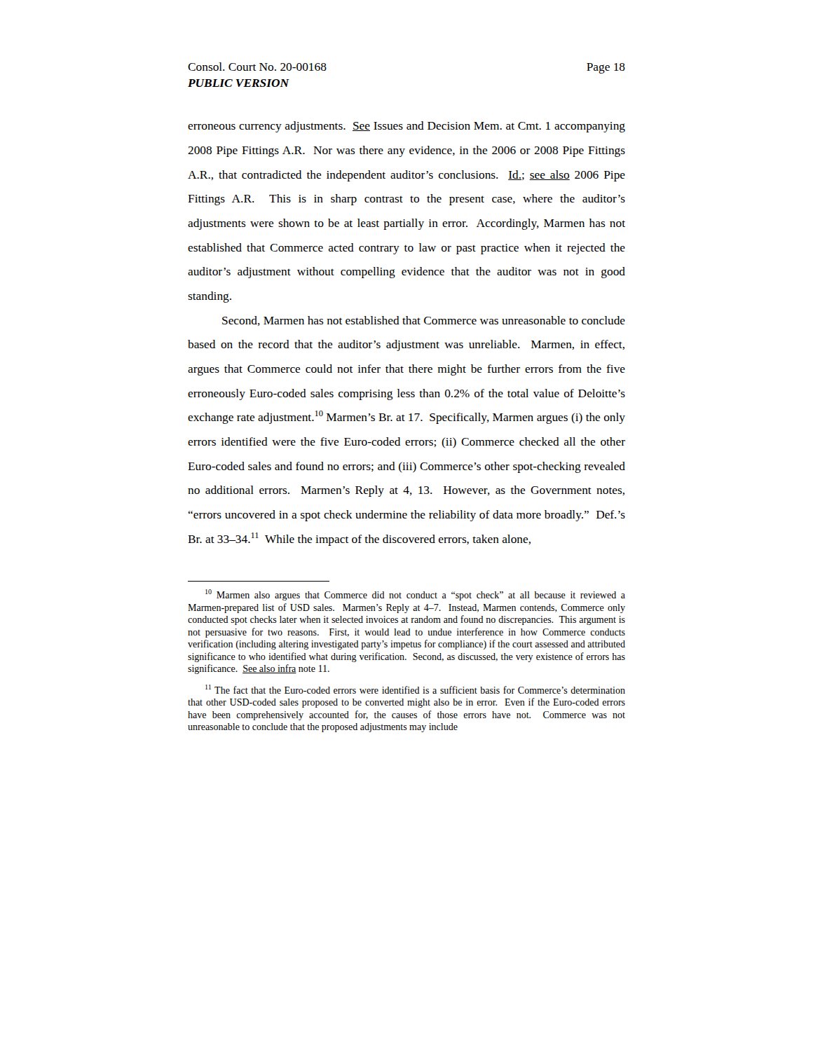Consol. Court No. 20-00168
Page 18
PUBLIC VERSION
erroneous currency adjustments. See Issues and Decision Mem. at Cmt. 1 accompanying 2008 Pipe Fittings A.R. Nor was there any evidence, in the 2006 or 2008 Pipe Fittings A.R., that contradicted the independent auditor’s conclusions. Id.; see also 2006 Pipe Fittings A.R. This is in sharp contrast to the present case, where the auditor’s adjustments were shown to be at least partially in error. Accordingly, Marmen has not established that Commerce acted contrary to law or past practice when it rejected the auditor’s adjustment without compelling evidence that the auditor was not in good standing.
Second, Marmen has not established that Commerce was unreasonable to conclude based on the record that the auditor’s adjustment was unreliable. Marmen, in effect, argues that Commerce could not infer that there might be further errors from the five erroneously Euro-coded sales comprising less than 0.2% of the total value of Deloitte’s exchange rate adjustment.10 Marmen’s Br. at 17. Specifically, Marmen argues (i) the only errors identified were the five Euro-coded errors; (ii) Commerce checked all the other Euro-coded sales and found no errors; and (iii) Commerce’s other spot-checking revealed no additional errors. Marmen’s Reply at 4, 13. However, as the Government notes, “errors uncovered in a spot check undermine the reliability of data more broadly.” Def.’s Br. at 33–34.11 While the impact of the discovered errors, taken alone,
10 Marmen also argues that Commerce did not conduct a “spot check” at all because it reviewed a Marmen-prepared list of USD sales. Marmen’s Reply at 4–7. Instead, Marmen contends, Commerce only conducted spot checks later when it selected invoices at random and found no discrepancies. This argument is not persuasive for two reasons. First, it would lead to undue interference in how Commerce conducts verification (including altering investigated party’s impetus for compliance) if the court assessed and attributed significance to who identified what during verification. Second, as discussed, the very existence of errors has significance. See also infra note 11.
11 The fact that the Euro-coded errors were identified is a sufficient basis for Commerce’s determination that other USD-coded sales proposed to be converted might also be in error. Even if the Euro-coded errors have been comprehensively accounted for, the causes of those errors have not. Commerce was not unreasonable to conclude that the proposed adjustments may include